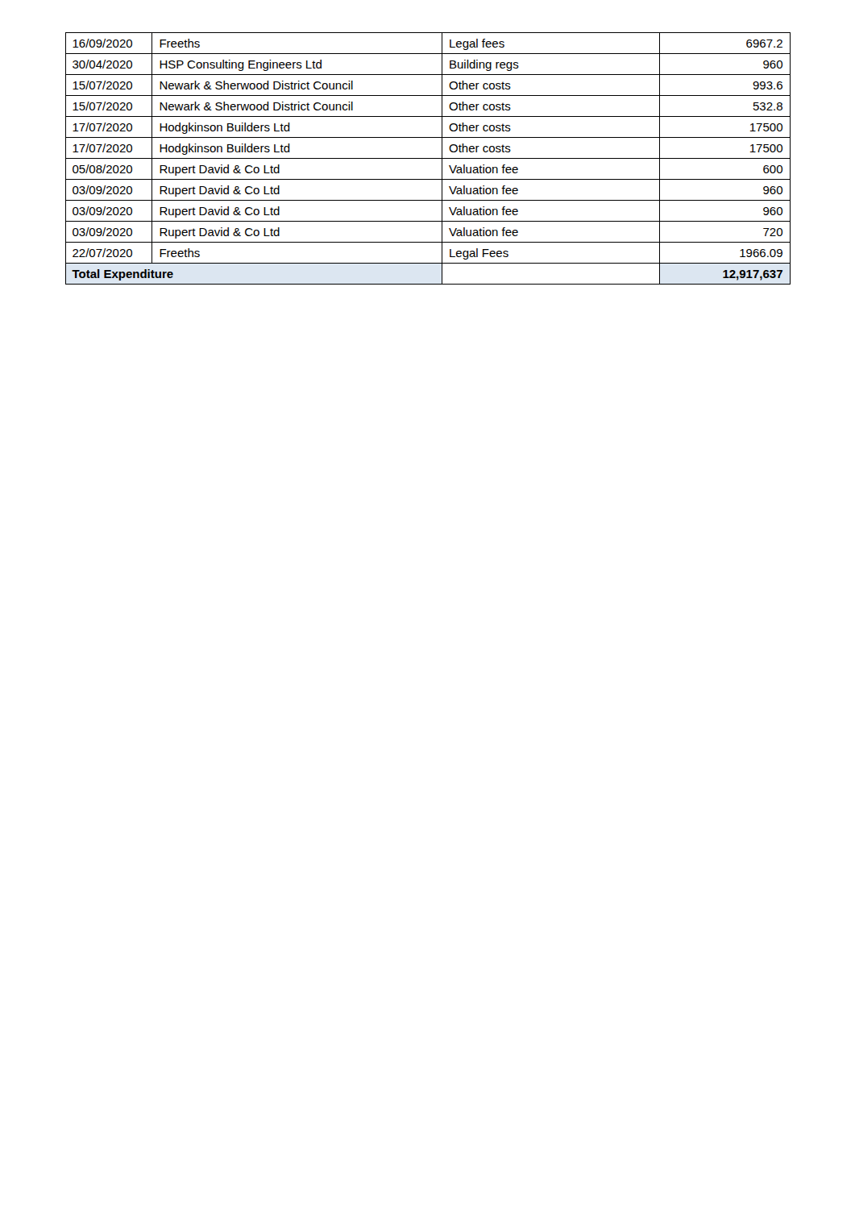| 16/09/2020 | Freeths | Legal fees | 6967.2 |
| 30/04/2020 | HSP Consulting Engineers Ltd | Building regs | 960 |
| 15/07/2020 | Newark & Sherwood District Council | Other costs | 993.6 |
| 15/07/2020 | Newark & Sherwood District Council | Other costs | 532.8 |
| 17/07/2020 | Hodgkinson Builders Ltd | Other costs | 17500 |
| 17/07/2020 | Hodgkinson Builders Ltd | Other costs | 17500 |
| 05/08/2020 | Rupert David & Co Ltd | Valuation fee | 600 |
| 03/09/2020 | Rupert David & Co Ltd | Valuation fee | 960 |
| 03/09/2020 | Rupert David & Co Ltd | Valuation fee | 960 |
| 03/09/2020 | Rupert David & Co Ltd | Valuation fee | 720 |
| 22/07/2020 | Freeths | Legal Fees | 1966.09 |
| Total Expenditure | | 12,917,637 |